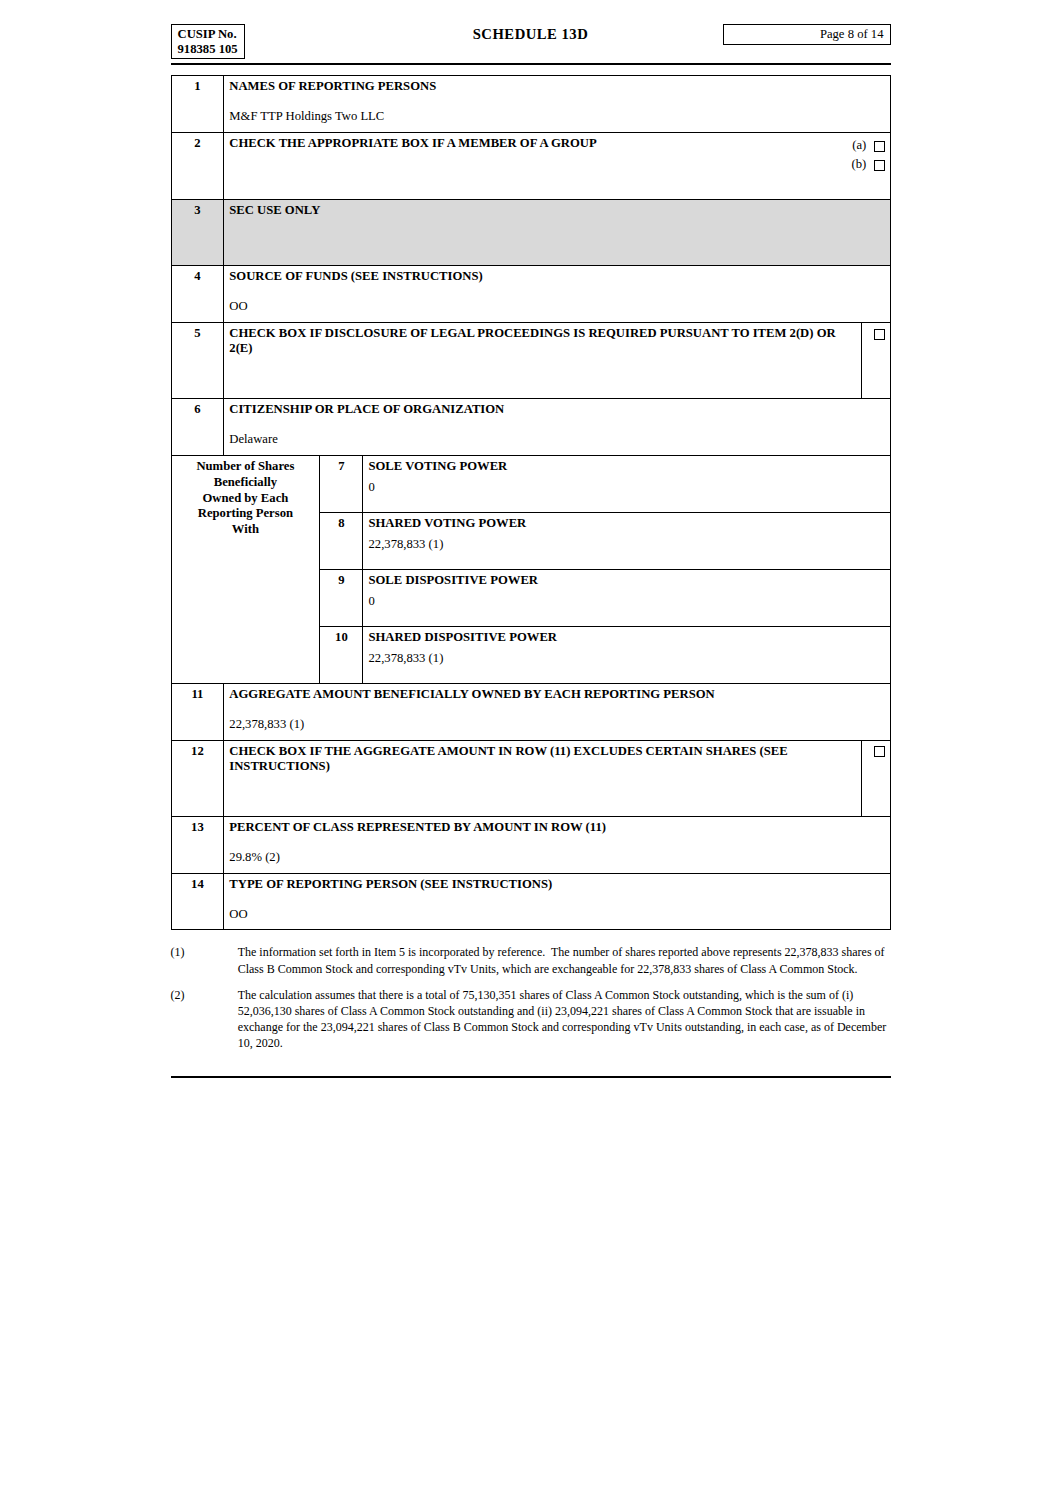| CUSIP No. 918385 105 | SCHEDULE 13D | Page 8 of 14 |
| 1 | Names of Reporting Persons M&F TTP Holdings Two LLC |
| 2 | (a) (b) Check the Appropriate Box if a Member of a Group |
| 3 | SEC Use Only |
| 4 | Source of Funds (See Instructions) OO |
| 5 | Check Box if Disclosure of Legal Proceedings is Required Pursuant to Item 2(d) or 2(e) | |
| 6 | Citizenship or Place of Organization Delaware |
| Number of Shares Beneficially Owned by Each Reporting Person With | 7 | Sole Voting Power 0 |
| 8 | Shared Voting Power 22,378,833 (1) |
| 9 | Sole Dispositive Power 0 |
| 10 | Shared Dispositive Power 22,378,833 (1) |
| 11 | Aggregate Amount Beneficially Owned by Each Reporting Person 22,378,833 (1) |
| 12 | Check Box if the Aggregate Amount in Row (11) Excludes Certain Shares (See Instructions) | |
| 13 | Percent of Class Represented by Amount in Row (11) 29.8% (2) |
| 14 | Type of Reporting Person (See Instructions) OO |
| (1) | | The information set forth in Item 5 is incorporated by reference. The number of shares reported above represents 22,378,833 shares of Class B Common Stock and corresponding vTv Units, which are exchangeable for 22,378,833 shares of Class A Common Stock. |
| (2) | | The calculation assumes that there is a total of 75,130,351 shares of Class A Common Stock outstanding, which is the sum of (i) 52,036,130 shares of Class A Common Stock outstanding and (ii) 23,094,221 shares of Class A Common Stock that are issuable in exchange for the 23,094,221 shares of Class B Common Stock and corresponding vTv Units outstanding, in each case, as of December 10, 2020. |